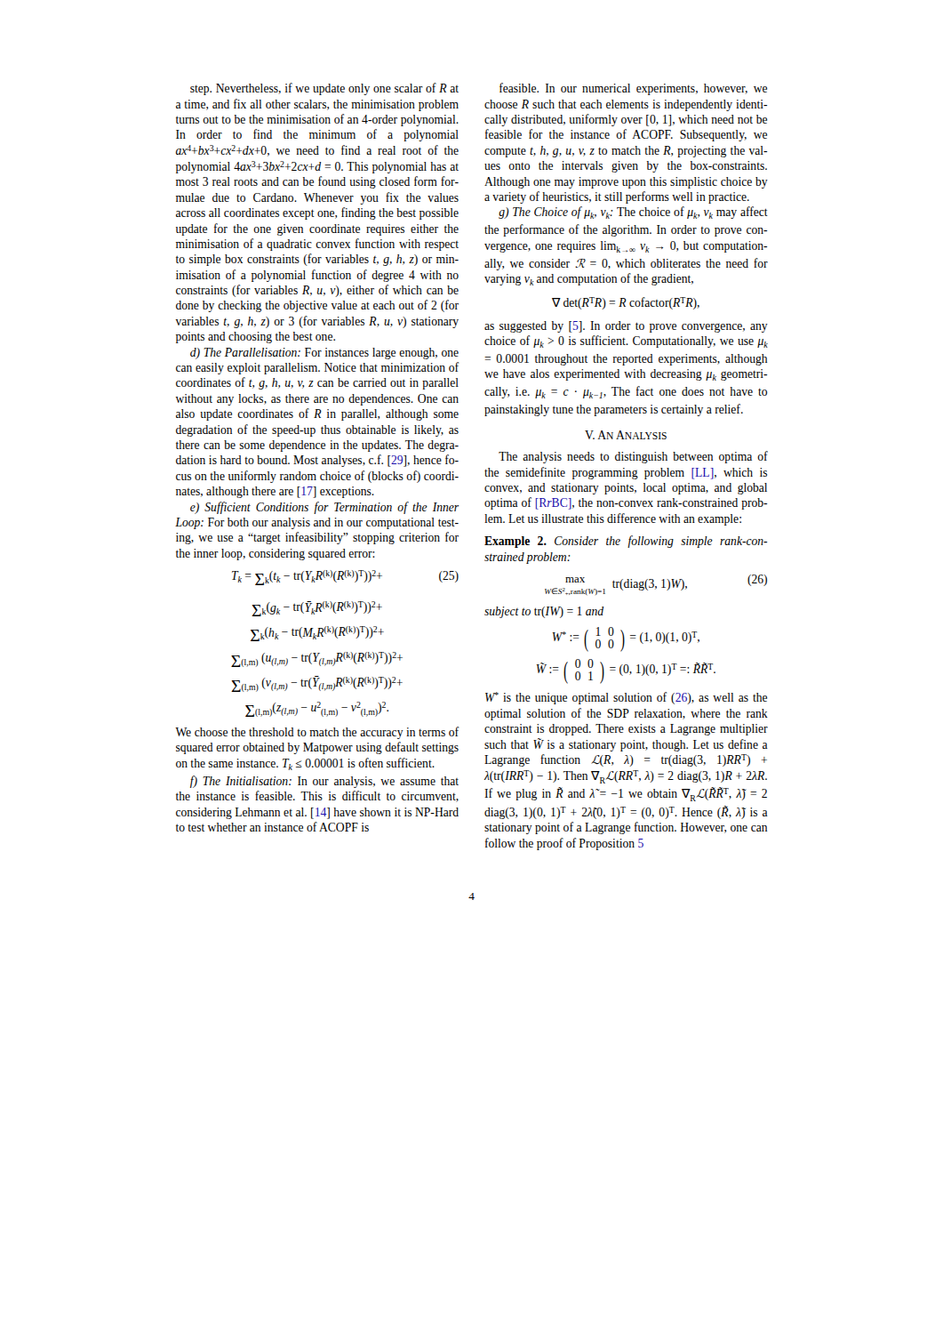step. Nevertheless, if we update only one scalar of R at a time, and fix all other scalars, the minimisation problem turns out to be the minimisation of an 4-order polynomial. In order to find the minimum of a polynomial ax 4+bx 3+cx 2+dx+0, we need to find a real root of the polynomial 4ax 3+3bx 2+2cx+d = 0. This polynomial has at most 3 real roots and can be found using closed form formulae due to Cardano. Whenever you fix the values across all coordinates except one, finding the best possible update for the one given coordinate requires either the minimisation of a quadratic convex function with respect to simple box constraints (for variables t, g, h, z) or minimisation of a polynomial function of degree 4 with no constraints (for variables R, u, v), either of which can be done by checking the objective value at each out of 2 (for variables t, g, h, z) or 3 (for variables R, u, v) stationary points and choosing the best one.
d) The Parallelisation: For instances large enough, one can easily exploit parallelism. Notice that minimization of coordinates of t, g, h, u, v, z can be carried out in parallel without any locks, as there are no dependences. One can also update coordinates of R in parallel, although some degradation of the speed-up thus obtainable is likely, as there can be some dependence in the updates. The degradation is hard to bound. Most analyses, c.f. [29], hence focus on the uniformly random choice of (blocks of) coordinates, although there are [17] exceptions.
e) Sufficient Conditions for Termination of the Inner Loop: For both our analysis and in our computational testing, we use a “target infeasibility” stopping criterion for the inner loop, considering squared error:
(25) Tk = Σk(tk − tr(Yk R(k)(R(k))T))2+
Σk(gk − tr(Ȳk R(k)(R(k))T))2+
Σk(hk − tr(Mk R(k)(R(k))T))2+
Σ(l,m) (u(l,m) − tr(Y(l,m) R(k)(R(k))T))2+
Σ(l,m) (v(l,m) − tr(Ȳ(l,m) R(k)(R(k))T))2+
Σ(l,m)(z(l,m) − u 2(l,m) − v 2(l,m))2.
We choose the threshold to match the accuracy in terms of squared error obtained by Matpower using default settings on the same instance. Tk ≤ 0.00001 is often sufficient.
f) The Initialisation: In our analysis, we assume that the instance is feasible. This is difficult to circumvent, considering Lehmann et al. [14] have shown it is NP-Hard to test whether an instance of ACOPF is
feasible. In our numerical experiments, however, we choose R such that each elements is independently identically distributed, uniformly over [0, 1], which need not be feasible for the instance of ACOPF. Subsequently, we compute t, h, g, u, v, z to match the R, projecting the values onto the intervals given by the box-constraints. Although one may improve upon this simplistic choice by a variety of heuristics, it still performs well in practice.
g) The Choice of μk, νk: The choice of μk, νk may affect the performance of the algorithm. In order to prove convergence, one requires limk→∞ νk → 0, but computationally, we consider ℛ = 0, which obliterates the need for varying νk and computation of the gradient,
∇ det(RTR) = R cofactor(RTR),
as suggested by [5]. In order to prove convergence, any choice of μk > 0 is sufficient. Computationally, we use μk = 0.0001 throughout the reported experiments, although we have alos experimented with decreasing μk geometrically, i.e. μk = c · μk−1, The fact one does not have to painstakingly tune the parameters is certainly a relief.
V. AN ANALYSIS
The analysis needs to distinguish between optima of the semidefinite programming problem [LL], which is convex, and stationary points, local optima, and global optima of [Rr BC], the non-convex rank-constrained problem. Let us illustrate this difference with an example:
Example 2. Consider the following simple rank-constrained problem:
(26) max W∈S 2+,rank(W)=1 tr(diag(3, 1)W),
subject to tr(IW) = 1 and
W* := (
| 1 | 0 |
| 0 | 0 |
) = (1, 0)(1, 0)T,
W̃ := (
| 0 | 0 |
| 0 | 1 |
) = (0, 1)(0, 1)T =: R̃R̃T.
W* is the unique optimal solution of (26), as well as the optimal solution of the SDP relaxation, where the rank constraint is dropped. There exists a Lagrange multiplier such that W̃ is a stationary point, though. Let us define a Lagrange function ℒ(R, λ) = tr(diag(3, 1)RR T) + λ(tr(IRR T) − 1). Then ∇Rℒ(RR T, λ) = 2 diag(3, 1)R + 2λR. If we plug in R̃ and λ̃ = −1 we obtain ∇Rℒ(R̃R̃T, λ̃) = 2 diag(3, 1)(0, 1)T + 2λ̃(0, 1)T = (0, 0)T. Hence (R̃, λ̃) is a stationary point of a Lagrange function. However, one can follow the proof of Proposition 5
4